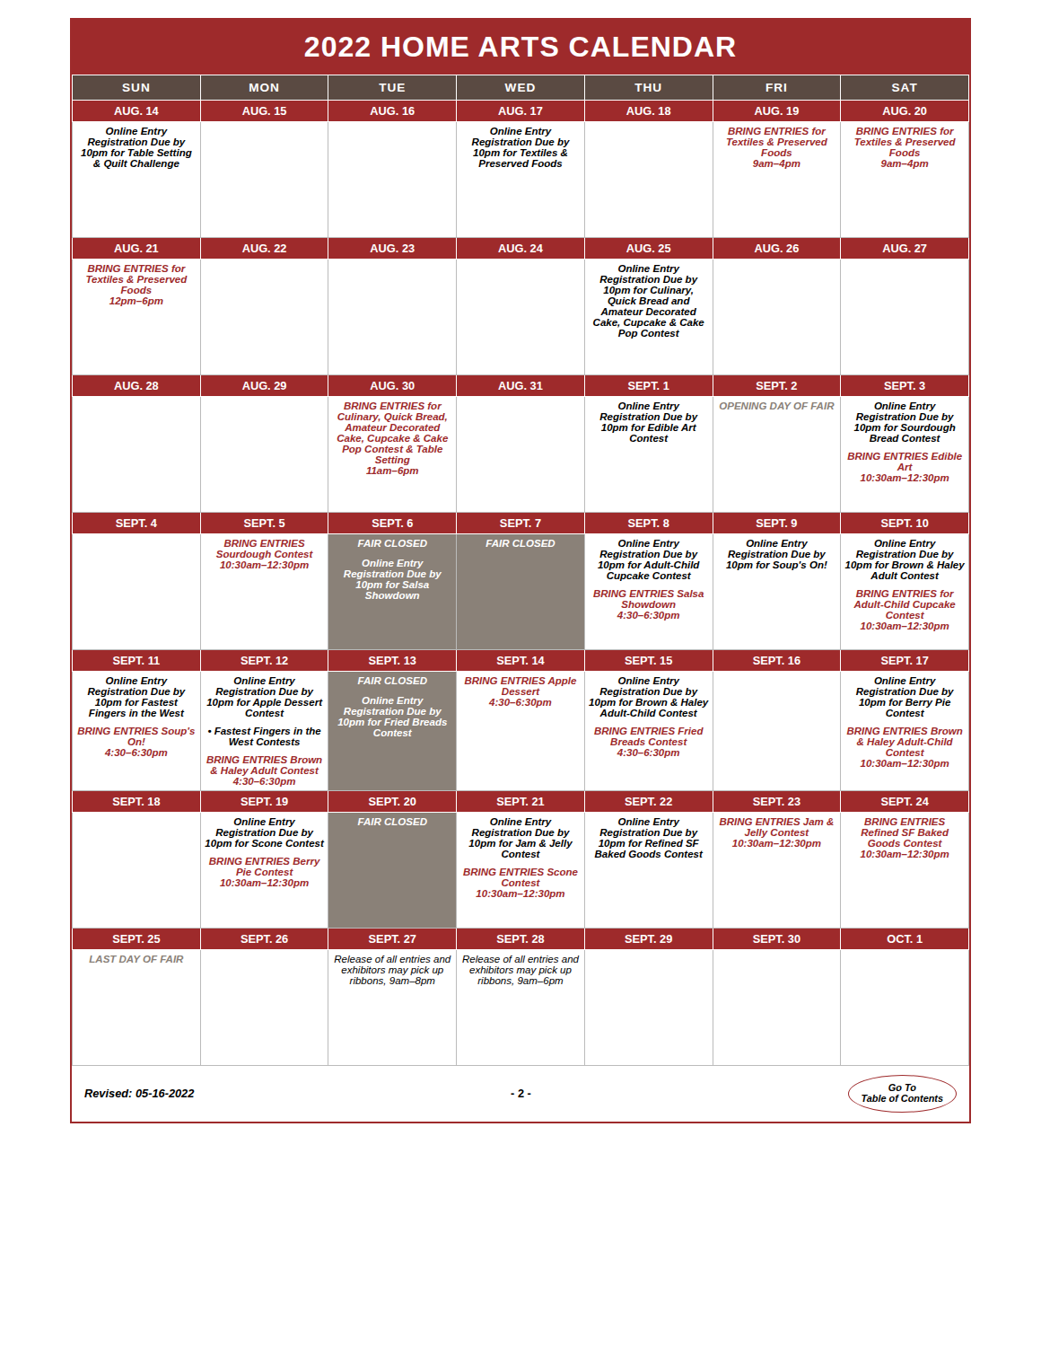2022 HOME ARTS CALENDAR
| SUN | MON | TUE | WED | THU | FRI | SAT |
| --- | --- | --- | --- | --- | --- | --- |
| AUG. 14 | AUG. 15 | AUG. 16 | AUG. 17 | AUG. 18 | AUG. 19 | AUG. 20 |
| Online Entry Registration Due by 10pm for Table Setting & Quilt Challenge | | | Online Entry Registration Due by 10pm for Textiles & Preserved Foods | | BRING ENTRIES for Textiles & Preserved Foods 9am–4pm | BRING ENTRIES for Textiles & Preserved Foods 9am–4pm |
| AUG. 21 | AUG. 22 | AUG. 23 | AUG. 24 | AUG. 25 | AUG. 26 | AUG. 27 |
| BRING ENTRIES for Textiles & Preserved Foods 12pm–6pm | | | | Online Entry Registration Due by 10pm for Culinary, Quick Bread and Amateur Decorated Cake, Cupcake & Cake Pop Contest | | |
| AUG. 28 | AUG. 29 | AUG. 30 | AUG. 31 | SEPT. 1 | SEPT. 2 | SEPT. 3 |
| | | BRING ENTRIES for Culinary, Quick Bread, Amateur Decorated Cake, Cupcake & Cake Pop Contest & Table Setting 11am–6pm | | Online Entry Registration Due by 10pm for Edible Art Contest | OPENING DAY OF FAIR | Online Entry Registration Due by 10pm for Sourdough Bread Contest BRING ENTRIES Edible Art 10:30am–12:30pm |
| SEPT. 4 | SEPT. 5 | SEPT. 6 | SEPT. 7 | SEPT. 8 | SEPT. 9 | SEPT. 10 |
| | BRING ENTRIES Sourdough Contest 10:30am–12:30pm | FAIR CLOSED Online Entry Registration Due by 10pm for Salsa Showdown | FAIR CLOSED | Online Entry Registration Due by 10pm for Adult-Child Cupcake Contest BRING ENTRIES Salsa Showdown 4:30–6:30pm | Online Entry Registration Due by 10pm for Soup's On! | Online Entry Registration Due by 10pm for Brown & Haley Adult Contest BRING ENTRIES for Adult-Child Cupcake Contest 10:30am–12:30pm |
| SEPT. 11 | SEPT. 12 | SEPT. 13 | SEPT. 14 | SEPT. 15 | SEPT. 16 | SEPT. 17 |
| Online Entry Registration Due by 10pm for Fastest Fingers in the West BRING ENTRIES Soup's On! 4:30–6:30pm | Online Entry Registration Due by 10pm for Apple Dessert Contest • Fastest Fingers in the West Contests BRING ENTRIES Brown & Haley Adult Contest 4:30–6:30pm | FAIR CLOSED Online Entry Registration Due by 10pm for Fried Breads Contest | BRING ENTRIES Apple Dessert 4:30–6:30pm | Online Entry Registration Due by 10pm for Brown & Haley Adult-Child Contest BRING ENTRIES Fried Breads Contest 4:30–6:30pm | | Online Entry Registration Due by 10pm for Berry Pie Contest BRING ENTRIES Brown & Haley Adult-Child Contest 10:30am–12:30pm |
| SEPT. 18 | SEPT. 19 | SEPT. 20 | SEPT. 21 | SEPT. 22 | SEPT. 23 | SEPT. 24 |
| | Online Entry Registration Due by 10pm for Scone Contest BRING ENTRIES Berry Pie Contest 10:30am–12:30pm | FAIR CLOSED | Online Entry Registration Due by 10pm for Jam & Jelly Contest BRING ENTRIES Scone Contest 10:30am–12:30pm | Online Entry Registration Due by 10pm for Refined SF Baked Goods Contest | BRING ENTRIES Jam & Jelly Contest 10:30am–12:30pm | BRING ENTRIES Refined SF Baked Goods Contest 10:30am–12:30pm |
| SEPT. 25 | SEPT. 26 | SEPT. 27 | SEPT. 28 | SEPT. 29 | SEPT. 30 | OCT. 1 |
| LAST DAY OF FAIR | | Release of all entries and exhibitors may pick up ribbons, 9am–8pm | Release of all entries and exhibitors may pick up ribbons, 9am–6pm | | | |
Revised: 05-16-2022
- 2 -
Go To
Table of Contents